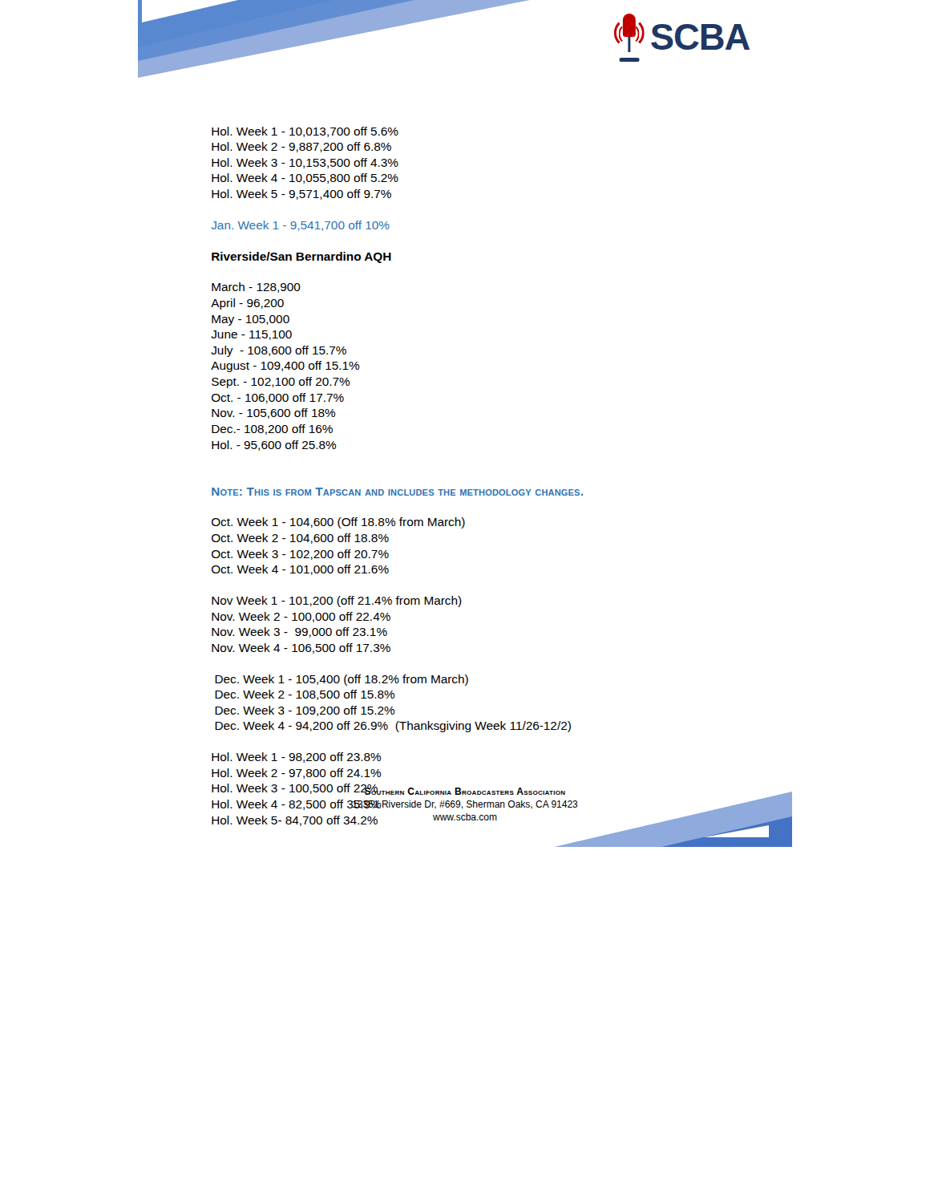SCBA
Hol. Week 1 - 10,013,700 off 5.6%
Hol. Week 2 - 9,887,200 off 6.8%
Hol. Week 3 - 10,153,500 off 4.3%
Hol. Week 4 - 10,055,800 off 5.2%
Hol. Week 5 - 9,571,400 off 9.7%
Jan. Week 1 - 9,541,700 off 10%
Riverside/San Bernardino AQH
March - 128,900
April - 96,200
May - 105,000
June - 115,100
July - 108,600 off 15.7%
August - 109,400 off 15.1%
Sept. - 102,100 off 20.7%
Oct. - 106,000 off 17.7%
Nov. - 105,600 off 18%
Dec.- 108,200 off 16%
Hol. - 95,600 off 25.8%
Note: This is from Tapscan and includes the methodology changes.
Oct. Week 1 - 104,600 (Off 18.8% from March)
Oct. Week 2 - 104,600 off 18.8%
Oct. Week 3 - 102,200 off 20.7%
Oct. Week 4 - 101,000 off 21.6%
Nov Week 1 - 101,200 (off 21.4% from March)
Nov. Week 2 - 100,000 off 22.4%
Nov. Week 3 - 99,000 off 23.1%
Nov. Week 4 - 106,500 off 17.3%
Dec. Week 1 - 105,400 (off 18.2% from March)
Dec. Week 2 - 108,500 off 15.8%
Dec. Week 3 - 109,200 off 15.2%
Dec. Week 4 - 94,200 off 26.9% (Thanksgiving Week 11/26-12/2)
Hol. Week 1 - 98,200 off 23.8%
Hol. Week 2 - 97,800 off 24.1%
Hol. Week 3 - 100,500 off 22%
Hol. Week 4 - 82,500 off 35.9%
Hol. Week 5- 84,700 off 34.2%
Southern California Broadcasters Association
13351 Riverside Dr, #669, Sherman Oaks, CA 91423
www.scba.com